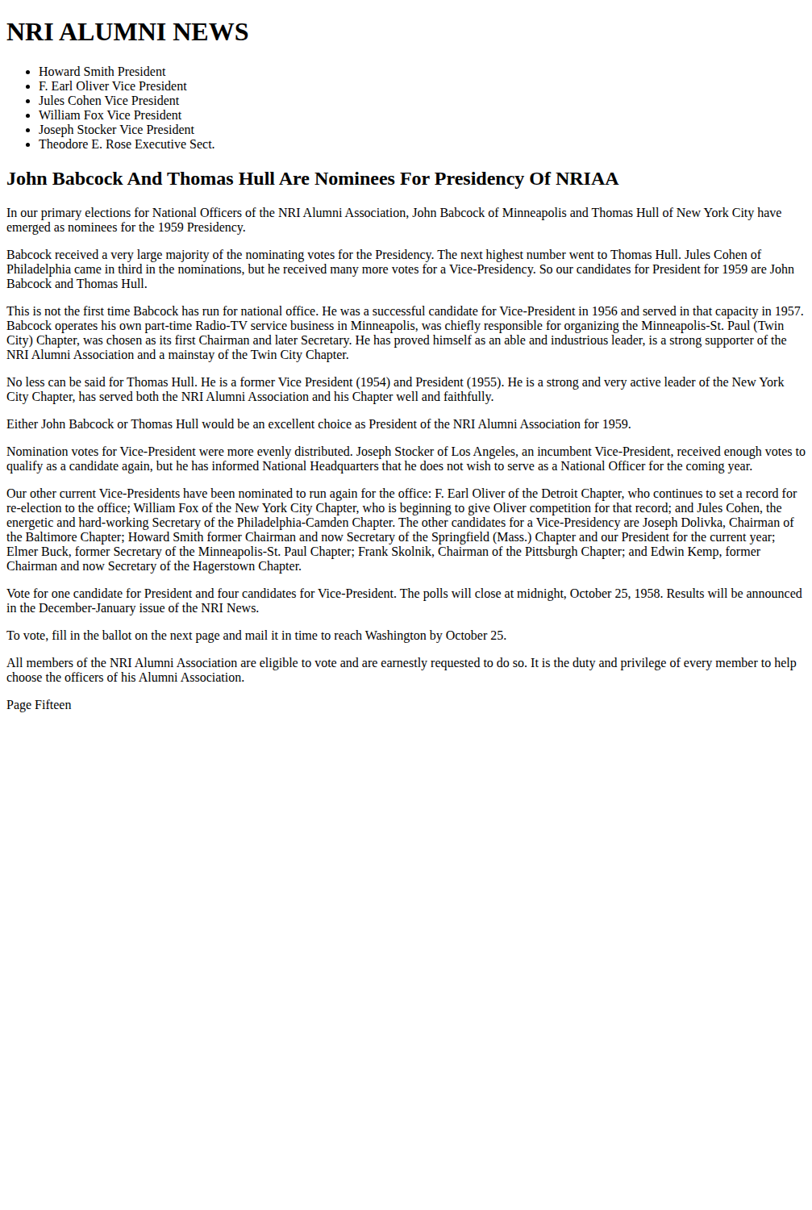NRI ALUMNI NEWS
Howard Smith President
F. Earl Oliver Vice President
Jules Cohen Vice President
William Fox Vice President
Joseph Stocker Vice President
Theodore E. Rose Executive Sect.
John Babcock And Thomas Hull Are Nominees For Presidency Of NRIAA
In our primary elections for National Officers of the NRI Alumni Association, John Babcock of Minneapolis and Thomas Hull of New York City have emerged as nominees for the 1959 Presidency.
Babcock received a very large majority of the nominating votes for the Presidency. The next highest number went to Thomas Hull. Jules Cohen of Philadelphia came in third in the nominations, but he received many more votes for a Vice-Presidency. So our candidates for President for 1959 are John Babcock and Thomas Hull.
This is not the first time Babcock has run for national office. He was a successful candidate for Vice-President in 1956 and served in that capacity in 1957. Babcock operates his own part-time Radio-TV service business in Minneapolis, was chiefly responsible for organizing the Minneapolis-St. Paul (Twin City) Chapter, was chosen as its first Chairman and later Secretary. He has proved himself as an able and industrious leader, is a strong supporter of the NRI Alumni Association and a mainstay of the Twin City Chapter.
No less can be said for Thomas Hull. He is a former Vice President (1954) and President (1955). He is a strong and very active leader of the New York City Chapter, has served both the NRI Alumni Association and his Chapter well and faithfully.
Either John Babcock or Thomas Hull would be an excellent choice as President of the NRI Alumni Association for 1959.
Nomination votes for Vice-President were more evenly distributed. Joseph Stocker of Los Angeles, an incumbent Vice-President, received enough votes to qualify as a candidate again, but he has informed National Headquarters that he does not wish to serve as a National Officer for the coming year.
Our other current Vice-Presidents have been nominated to run again for the office: F. Earl Oliver of the Detroit Chapter, who continues to set a record for re-election to the office; William Fox of the New York City Chapter, who is beginning to give Oliver competition for that record; and Jules Cohen, the energetic and hard-working Secretary of the Philadelphia-Camden Chapter. The other candidates for a Vice-Presidency are Joseph Dolivka, Chairman of the Baltimore Chapter; Howard Smith former Chairman and now Secretary of the Springfield (Mass.) Chapter and our President for the current year; Elmer Buck, former Secretary of the Minneapolis-St. Paul Chapter; Frank Skolnik, Chairman of the Pittsburgh Chapter; and Edwin Kemp, former Chairman and now Secretary of the Hagerstown Chapter.
Vote for one candidate for President and four candidates for Vice-President. The polls will close at midnight, October 25, 1958. Results will be announced in the December-January issue of the NRI News.
To vote, fill in the ballot on the next page and mail it in time to reach Washington by October 25.
All members of the NRI Alumni Association are eligible to vote and are earnestly requested to do so. It is the duty and privilege of every member to help choose the officers of his Alumni Association.
Page Fifteen